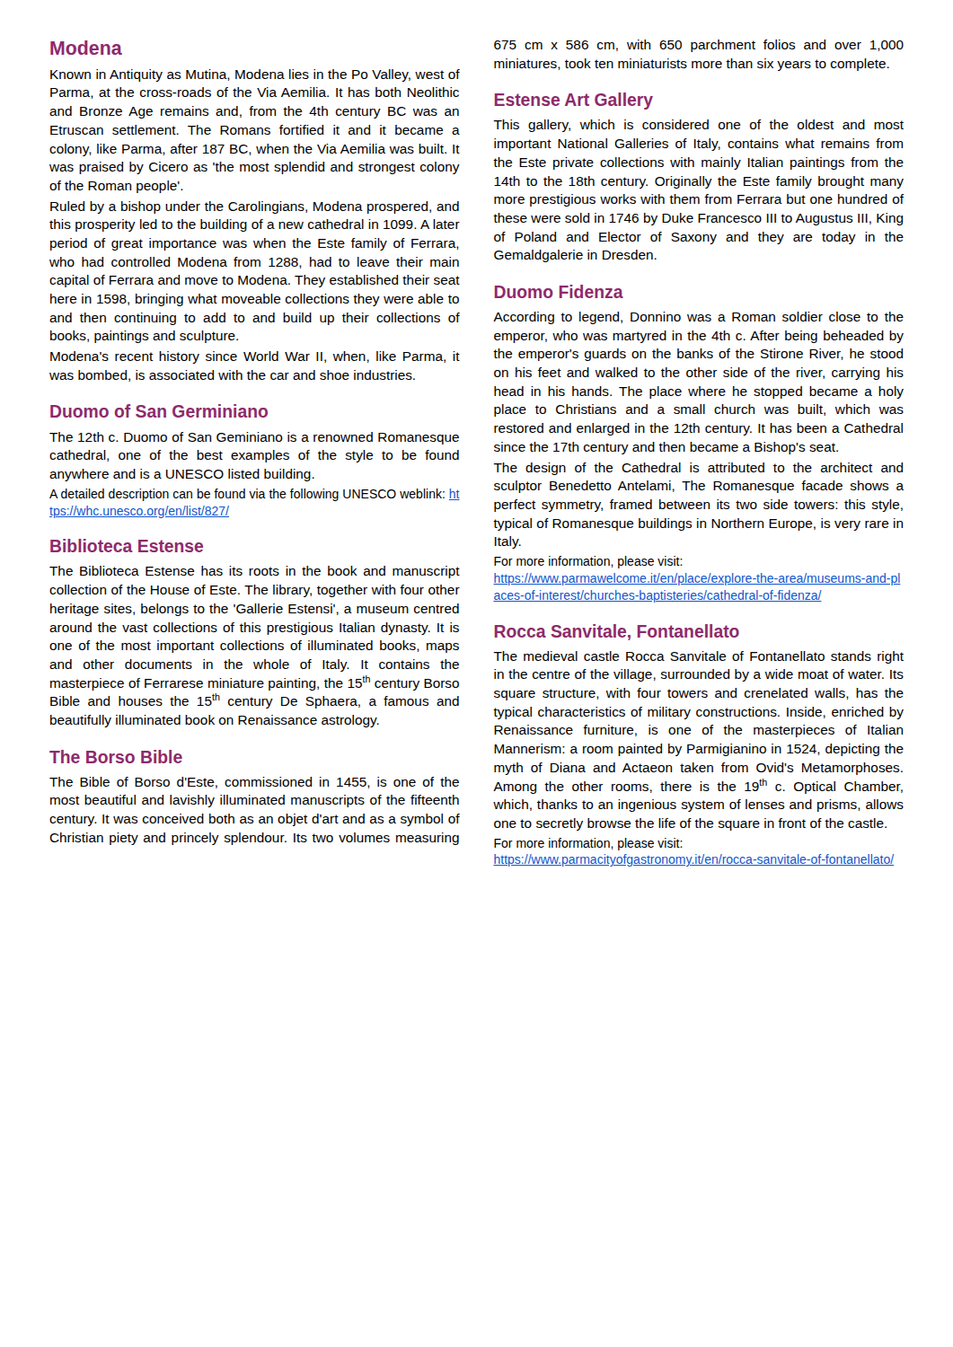Modena
Known in Antiquity as Mutina, Modena lies in the Po Valley, west of Parma, at the cross-roads of the Via Aemilia. It has both Neolithic and Bronze Age remains and, from the 4th century BC was an Etruscan settlement. The Romans fortified it and it became a colony, like Parma, after 187 BC, when the Via Aemilia was built. It was praised by Cicero as 'the most splendid and strongest colony of the Roman people'.
Ruled by a bishop under the Carolingians, Modena prospered, and this prosperity led to the building of a new cathedral in 1099. A later period of great importance was when the Este family of Ferrara, who had controlled Modena from 1288, had to leave their main capital of Ferrara and move to Modena. They established their seat here in 1598, bringing what moveable collections they were able to and then continuing to add to and build up their collections of books, paintings and sculpture.
Modena's recent history since World War II, when, like Parma, it was bombed, is associated with the car and shoe industries.
Duomo of San Germiniano
The 12th c. Duomo of San Geminiano is a renowned Romanesque cathedral, one of the best examples of the style to be found anywhere and is a UNESCO listed building.
A detailed description can be found via the following UNESCO weblink: https://whc.unesco.org/en/list/827/
Biblioteca Estense
The Biblioteca Estense has its roots in the book and manuscript collection of the House of Este. The library, together with four other heritage sites, belongs to the 'Gallerie Estensi', a museum centred around the vast collections of this prestigious Italian dynasty. It is one of the most important collections of illuminated books, maps and other documents in the whole of Italy. It contains the masterpiece of Ferrarese miniature painting, the 15th century Borso Bible and houses the 15th century De Sphaera, a famous and beautifully illuminated book on Renaissance astrology.
The Borso Bible
The Bible of Borso d'Este, commissioned in 1455, is one of the most beautiful and lavishly illuminated manuscripts of the fifteenth century. It was conceived both as an objet d'art and as a symbol of Christian piety and princely splendour. Its two volumes measuring 675 cm x 586 cm, with 650 parchment folios and over 1,000 miniatures, took ten miniaturists more than six years to complete.
Estense Art Gallery
This gallery, which is considered one of the oldest and most important National Galleries of Italy, contains what remains from the Este private collections with mainly Italian paintings from the 14th to the 18th century. Originally the Este family brought many more prestigious works with them from Ferrara but one hundred of these were sold in 1746 by Duke Francesco III to Augustus III, King of Poland and Elector of Saxony and they are today in the Gemaldgalerie in Dresden.
Duomo Fidenza
According to legend, Donnino was a Roman soldier close to the emperor, who was martyred in the 4th c. After being beheaded by the emperor's guards on the banks of the Stirone River, he stood on his feet and walked to the other side of the river, carrying his head in his hands. The place where he stopped became a holy place to Christians and a small church was built, which was restored and enlarged in the 12th century. It has been a Cathedral since the 17th century and then became a Bishop's seat.
The design of the Cathedral is attributed to the architect and sculptor Benedetto Antelami, The Romanesque facade shows a perfect symmetry, framed between its two side towers: this style, typical of Romanesque buildings in Northern Europe, is very rare in Italy.
For more information, please visit:
https://www.parmawelcome.it/en/place/explore-the-area/museums-and-places-of-interest/churches-baptisteries/cathedral-of-fidenza/
Rocca Sanvitale, Fontanellato
The medieval castle Rocca Sanvitale of Fontanellato stands right in the centre of the village, surrounded by a wide moat of water. Its square structure, with four towers and crenelated walls, has the typical characteristics of military constructions. Inside, enriched by Renaissance furniture, is one of the masterpieces of Italian Mannerism: a room painted by Parmigianino in 1524, depicting the myth of Diana and Actaeon taken from Ovid's Metamorphoses. Among the other rooms, there is the 19th c. Optical Chamber, which, thanks to an ingenious system of lenses and prisms, allows one to secretly browse the life of the square in front of the castle.
For more information, please visit:
https://www.parmacityofgastronomy.it/en/rocca-sanvitale-of-fontanellato/